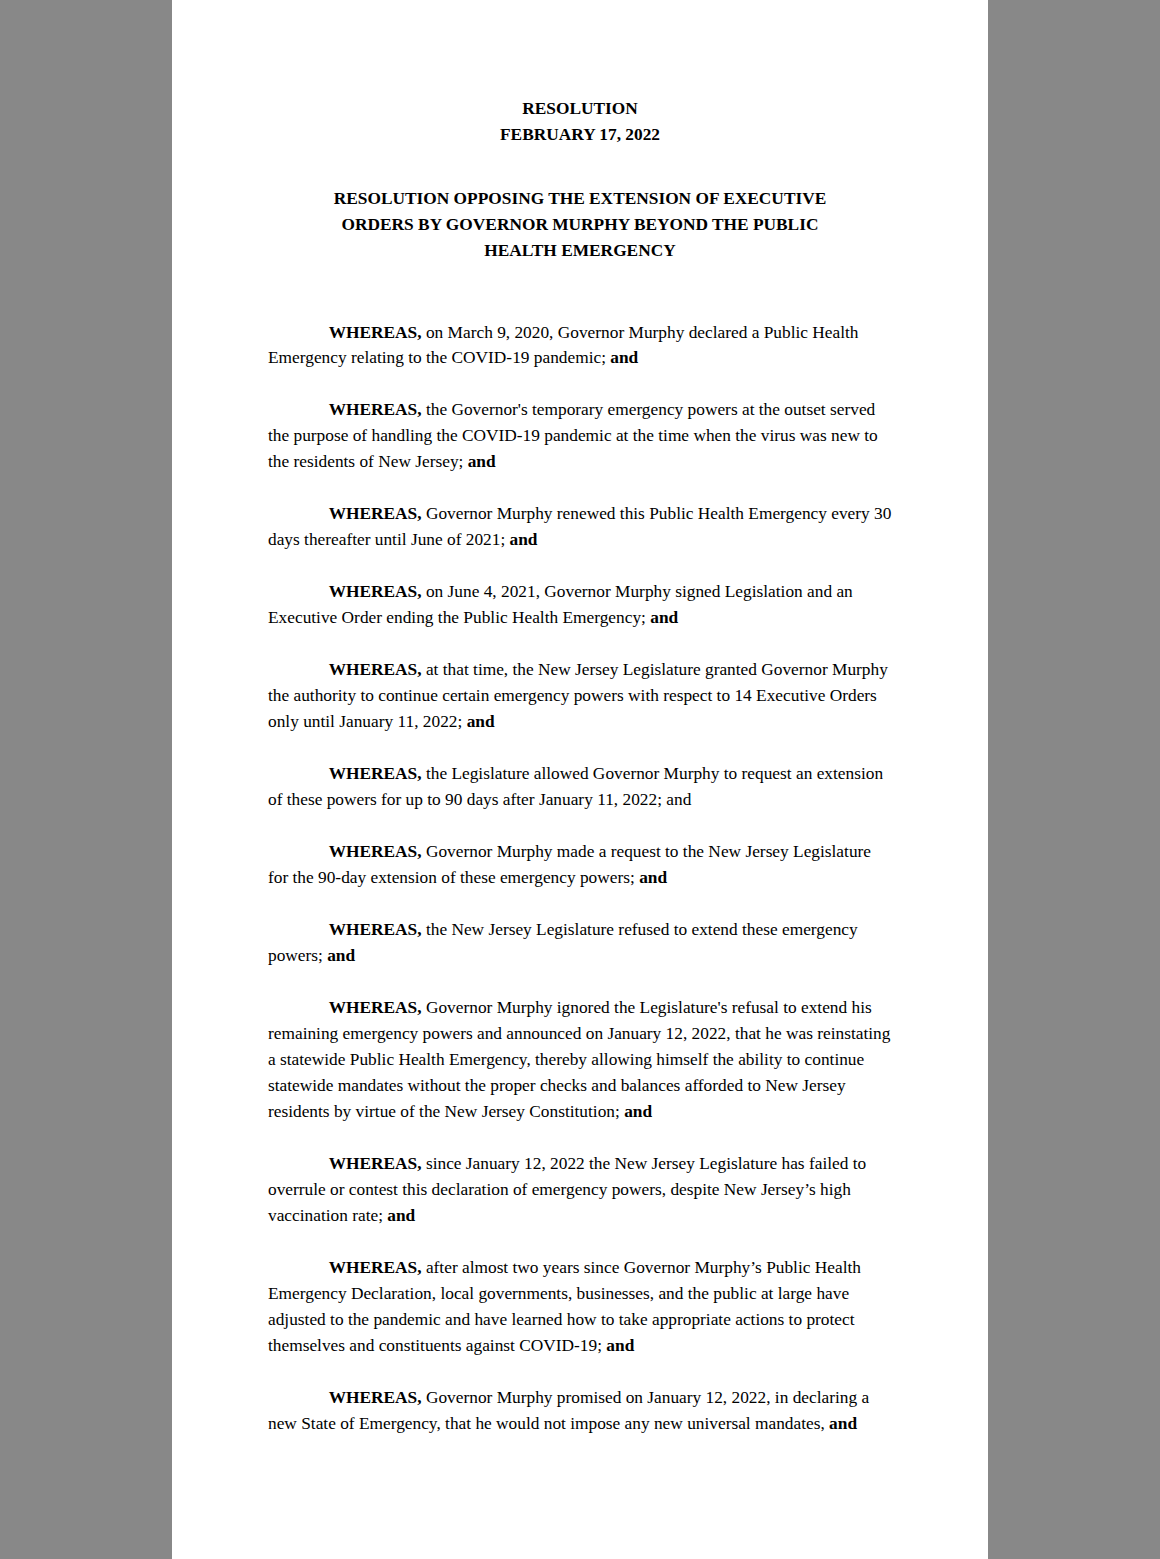RESOLUTION FEBRUARY 17, 2022
Resolution Opposing the Extension of Executive Orders by Governor Murphy Beyond the Public Health Emergency
WHEREAS, on March 9, 2020, Governor Murphy declared a Public Health Emergency relating to the COVID-19 pandemic; and
WHEREAS, the Governor's temporary emergency powers at the outset served the purpose of handling the COVID-19 pandemic at the time when the virus was new to the residents of New Jersey; and
WHEREAS, Governor Murphy renewed this Public Health Emergency every 30 days thereafter until June of 2021; and
WHEREAS, on June 4, 2021, Governor Murphy signed Legislation and an Executive Order ending the Public Health Emergency; and
WHEREAS, at that time, the New Jersey Legislature granted Governor Murphy the authority to continue certain emergency powers with respect to 14 Executive Orders only until January 11, 2022; and
WHEREAS, the Legislature allowed Governor Murphy to request an extension of these powers for up to 90 days after January 11, 2022; and
WHEREAS, Governor Murphy made a request to the New Jersey Legislature for the 90-day extension of these emergency powers; and
WHEREAS, the New Jersey Legislature refused to extend these emergency powers; and
WHEREAS, Governor Murphy ignored the Legislature's refusal to extend his remaining emergency powers and announced on January 12, 2022, that he was reinstating a statewide Public Health Emergency, thereby allowing himself the ability to continue statewide mandates without the proper checks and balances afforded to New Jersey residents by virtue of the New Jersey Constitution; and
WHEREAS, since January 12, 2022 the New Jersey Legislature has failed to overrule or contest this declaration of emergency powers, despite New Jersey’s high vaccination rate; and
WHEREAS, after almost two years since Governor Murphy’s Public Health Emergency Declaration, local governments, businesses, and the public at large have adjusted to the pandemic and have learned how to take appropriate actions to protect themselves and constituents against COVID-19; and
WHEREAS, Governor Murphy promised on January 12, 2022, in declaring a new State of Emergency, that he would not impose any new universal mandates, and